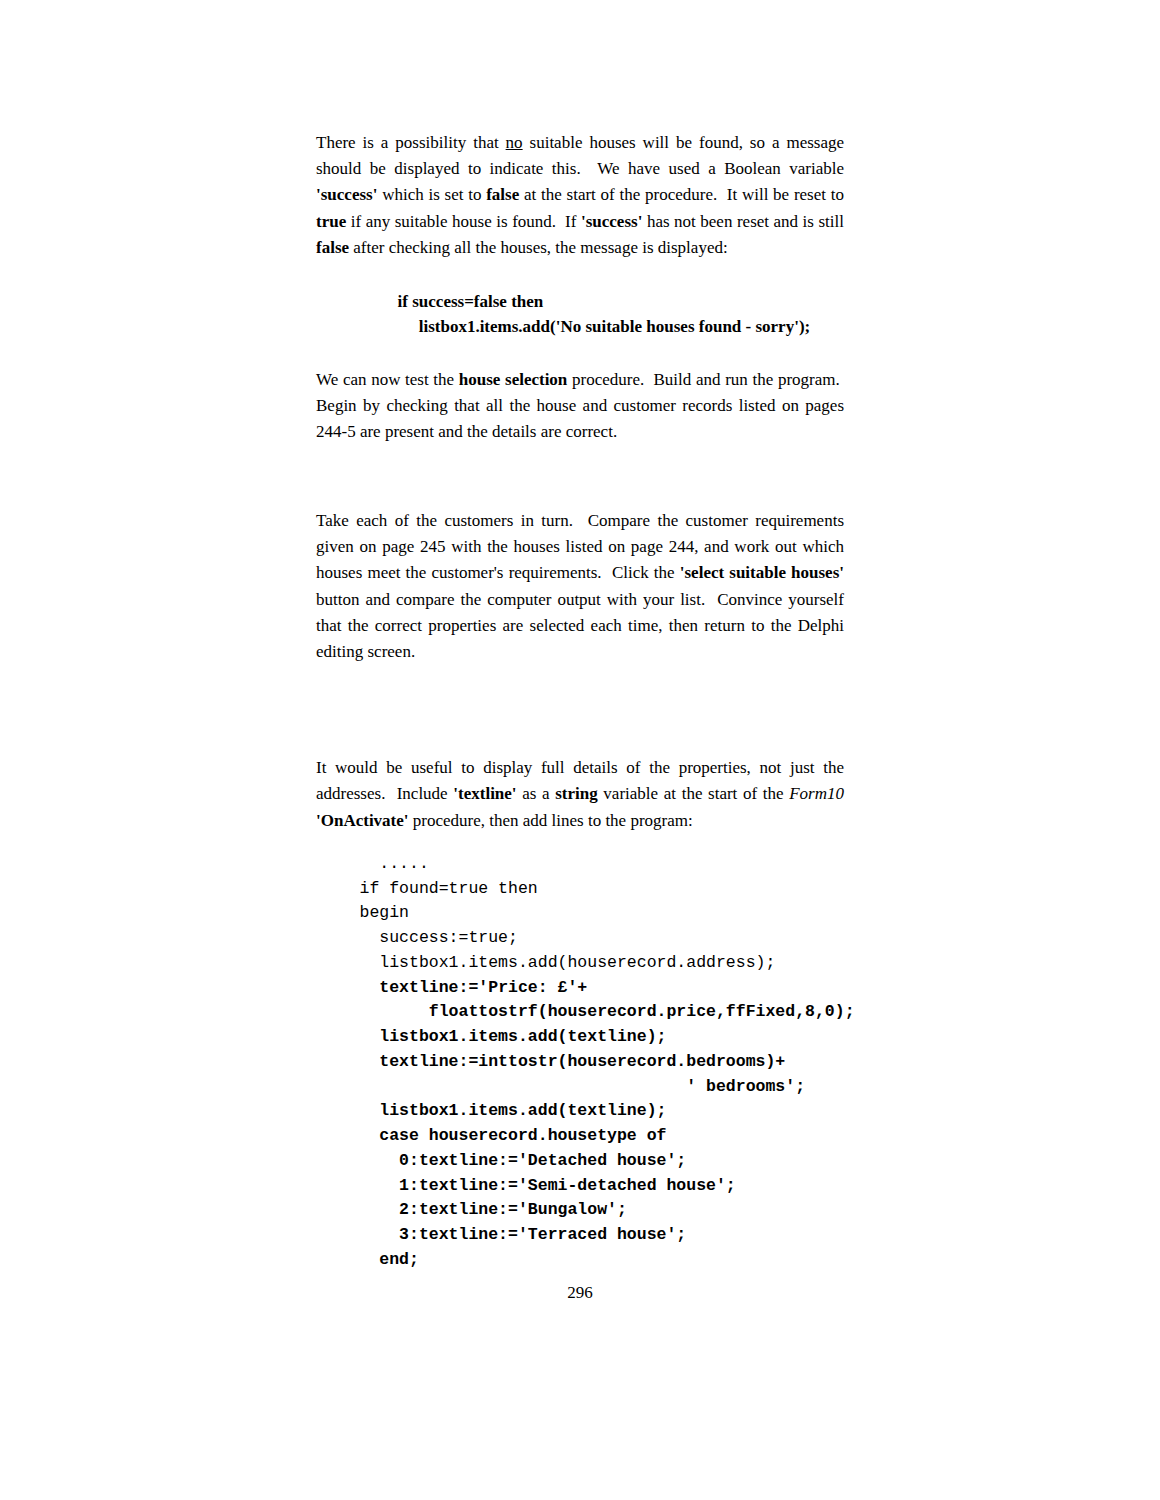There is a possibility that no suitable houses will be found, so a message should be displayed to indicate this. We have used a Boolean variable 'success' which is set to false at the start of the procedure. It will be reset to true if any suitable house is found. If 'success' has not been reset and is still false after checking all the houses, the message is displayed:
if success=false then
listbox1.items.add('No suitable houses found - sorry');
We can now test the house selection procedure. Build and run the program. Begin by checking that all the house and customer records listed on pages 244-5 are present and the details are correct.
Take each of the customers in turn. Compare the customer requirements given on page 245 with the houses listed on page 244, and work out which houses meet the customer's requirements. Click the 'select suitable houses' button and compare the computer output with your list. Convince yourself that the correct properties are selected each time, then return to the Delphi editing screen.
It would be useful to display full details of the properties, not just the addresses. Include 'textline' as a string variable at the start of the Form10 'OnActivate' procedure, then add lines to the program:
..... if found=true then begin success:=true; listbox1.items.add(houserecord.address); textline:='Price: £'+ floattostrf(houserecord.price,ffFixed,8,0); listbox1.items.add(textline); textline:=inttostr(houserecord.bedrooms)+ ' bedrooms'; listbox1.items.add(textline); case houserecord.housetype of 0:textline:='Detached house'; 1:textline:='Semi-detached house'; 2:textline:='Bungalow'; 3:textline:='Terraced house'; end;
296